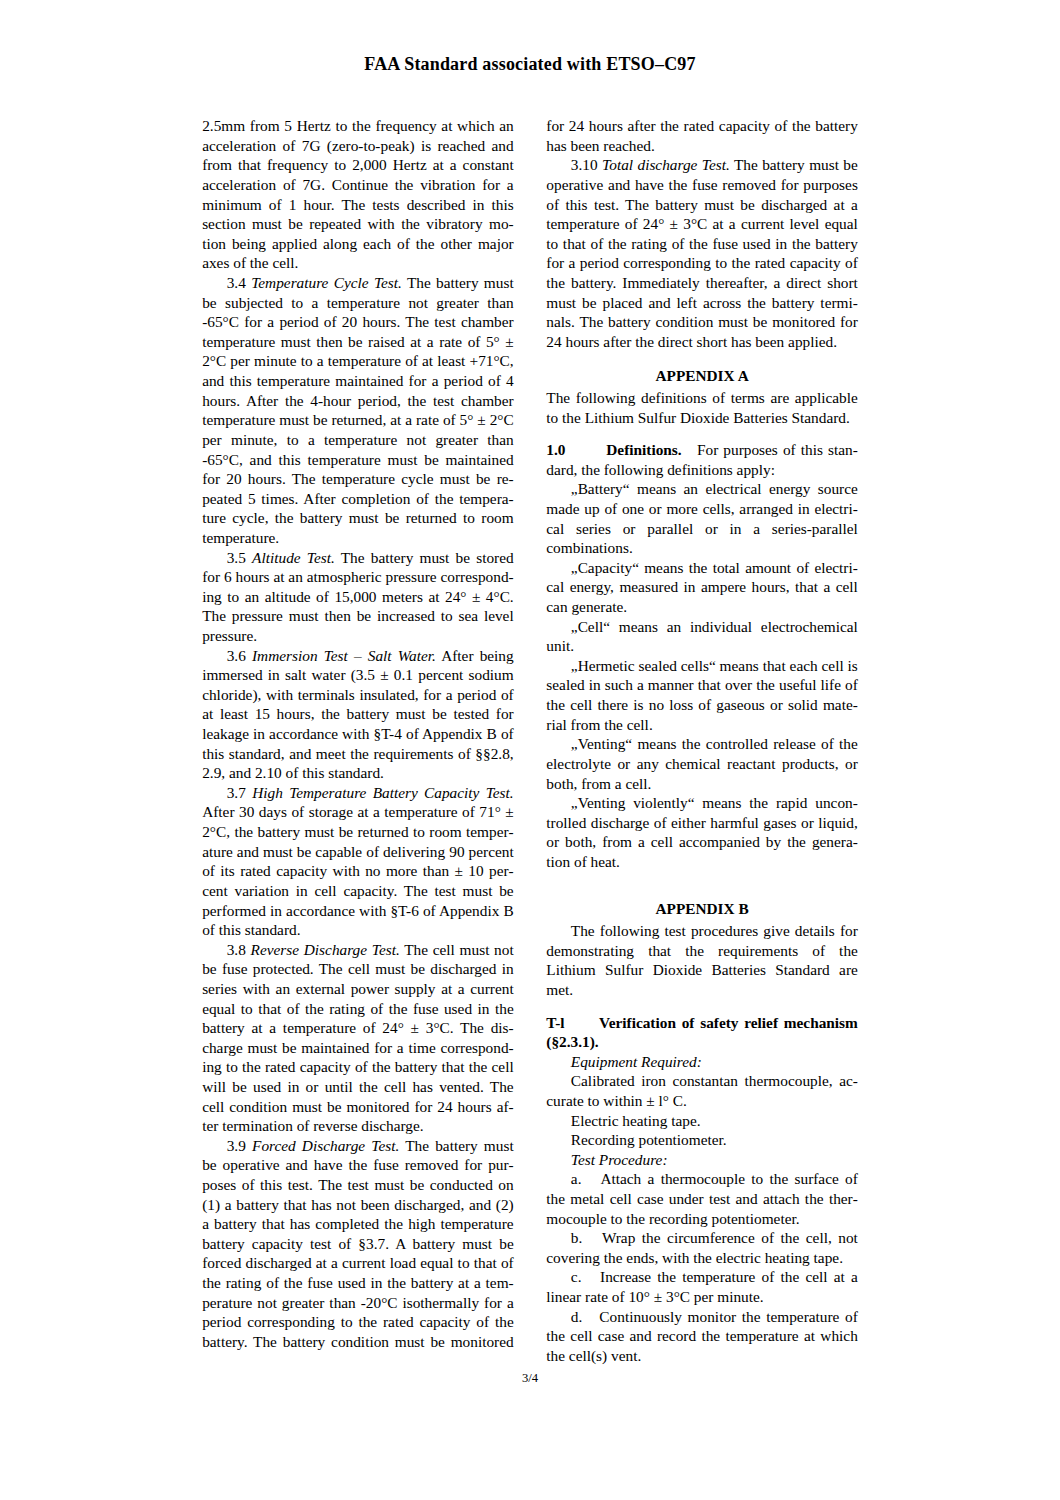FAA Standard associated with ETSO–C97
2.5mm from 5 Hertz to the frequency at which an acceleration of 7G (zero-to-peak) is reached and from that frequency to 2,000 Hertz at a constant acceleration of 7G. Continue the vibration for a minimum of 1 hour. The tests described in this section must be repeated with the vibratory motion being applied along each of the other major axes of the cell.
3.4 Temperature Cycle Test. The battery must be subjected to a temperature not greater than -65°C for a period of 20 hours. The test chamber temperature must then be raised at a rate of 5° ± 2°C per minute to a temperature of at least +71°C, and this temperature maintained for a period of 4 hours. After the 4-hour period, the test chamber temperature must be returned, at a rate of 5° ± 2°C per minute, to a temperature not greater than -65°C, and this temperature must be maintained for 20 hours. The temperature cycle must be repeated 5 times. After completion of the temperature cycle, the battery must be returned to room temperature.
3.5 Altitude Test. The battery must be stored for 6 hours at an atmospheric pressure corresponding to an altitude of 15,000 meters at 24° ± 4°C. The pressure must then be increased to sea level pressure.
3.6 Immersion Test – Salt Water. After being immersed in salt water (3.5 ± 0.1 percent sodium chloride), with terminals insulated, for a period of at least 15 hours, the battery must be tested for leakage in accordance with §T-4 of Appendix B of this standard, and meet the requirements of §§2.8, 2.9, and 2.10 of this standard.
3.7 High Temperature Battery Capacity Test. After 30 days of storage at a temperature of 71° ± 2°C, the battery must be returned to room temperature and must be capable of delivering 90 percent of its rated capacity with no more than ± 10 percent variation in cell capacity. The test must be performed in accordance with §T-6 of Appendix B of this standard.
3.8 Reverse Discharge Test. The cell must not be fuse protected. The cell must be discharged in series with an external power supply at a current equal to that of the rating of the fuse used in the battery at a temperature of 24° ± 3°C. The discharge must be maintained for a time corresponding to the rated capacity of the battery that the cell will be used in or until the cell has vented. The cell condition must be monitored for 24 hours after termination of reverse discharge.
3.9 Forced Discharge Test. The battery must be operative and have the fuse removed for purposes of this test. The test must be conducted on (1) a battery that has not been discharged, and (2) a battery that has completed the high temperature battery capacity test of §3.7. A battery must be forced discharged at a current load equal to that of the rating of the fuse used in the battery at a temperature not greater than -20°C isothermally for a period corresponding to the rated capacity of the battery. The battery condition must be monitored for 24 hours after the rated capacity of the battery has been reached.
3.10 Total discharge Test. The battery must be operative and have the fuse removed for purposes of this test. The battery must be discharged at a temperature of 24° ± 3°C at a current level equal to that of the rating of the fuse used in the battery for a period corresponding to the rated capacity of the battery. Immediately thereafter, a direct short must be placed and left across the battery terminals. The battery condition must be monitored for 24 hours after the direct short has been applied.
APPENDIX A
The following definitions of terms are applicable to the Lithium Sulfur Dioxide Batteries Standard.
1.0 Definitions. For purposes of this standard, the following definitions apply:
„Battery“ means an electrical energy source made up of one or more cells, arranged in electrical series or parallel or in a series-parallel combinations.
„Capacity“ means the total amount of electrical energy, measured in ampere hours, that a cell can generate.
„Cell“ means an individual electrochemical unit.
„Hermetic sealed cells“ means that each cell is sealed in such a manner that over the useful life of the cell there is no loss of gaseous or solid material from the cell.
„Venting“ means the controlled release of the electrolyte or any chemical reactant products, or both, from a cell.
„Venting violently“ means the rapid uncontrolled discharge of either harmful gases or liquid, or both, from a cell accompanied by the generation of heat.
APPENDIX B
The following test procedures give details for demonstrating that the requirements of the Lithium Sulfur Dioxide Batteries Standard are met.
T-l Verification of safety relief mechanism (§2.3.1).
Equipment Required:
Calibrated iron constantan thermocouple, accurate to within ± l° C.
Electric heating tape.
Recording potentiometer.
Test Procedure:
a. Attach a thermocouple to the surface of the metal cell case under test and attach the thermocouple to the recording potentiometer.
b. Wrap the circumference of the cell, not covering the ends, with the electric heating tape.
c. Increase the temperature of the cell at a linear rate of 10° ± 3°C per minute.
d. Continuously monitor the temperature of the cell case and record the temperature at which the cell(s) vent.
3/4